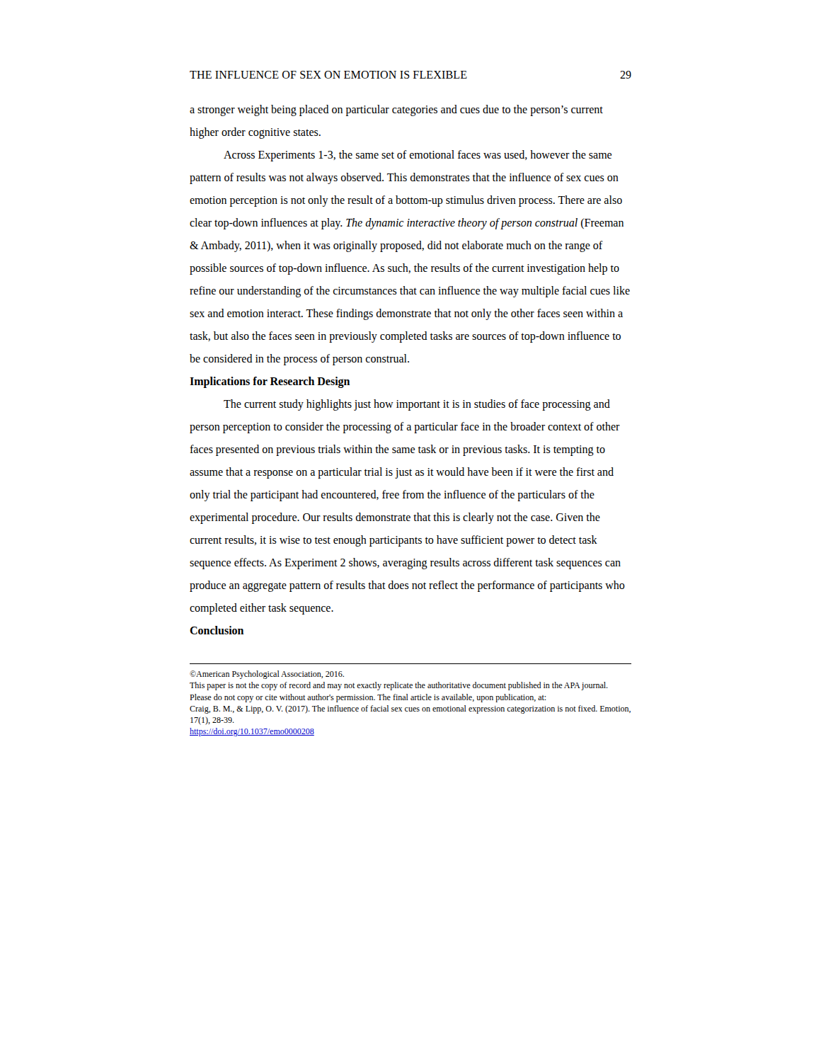The Influence of Sex on Emotion is Flexible 29
a stronger weight being placed on particular categories and cues due to the person’s current higher order cognitive states.
Across Experiments 1-3, the same set of emotional faces was used, however the same pattern of results was not always observed. This demonstrates that the influence of sex cues on emotion perception is not only the result of a bottom-up stimulus driven process. There are also clear top-down influences at play. The dynamic interactive theory of person construal (Freeman & Ambady, 2011), when it was originally proposed, did not elaborate much on the range of possible sources of top-down influence. As such, the results of the current investigation help to refine our understanding of the circumstances that can influence the way multiple facial cues like sex and emotion interact. These findings demonstrate that not only the other faces seen within a task, but also the faces seen in previously completed tasks are sources of top-down influence to be considered in the process of person construal.
Implications for Research Design
The current study highlights just how important it is in studies of face processing and person perception to consider the processing of a particular face in the broader context of other faces presented on previous trials within the same task or in previous tasks. It is tempting to assume that a response on a particular trial is just as it would have been if it were the first and only trial the participant had encountered, free from the influence of the particulars of the experimental procedure. Our results demonstrate that this is clearly not the case. Given the current results, it is wise to test enough participants to have sufficient power to detect task sequence effects. As Experiment 2 shows, averaging results across different task sequences can produce an aggregate pattern of results that does not reflect the performance of participants who completed either task sequence.
Conclusion
©American Psychological Association, 2016.
This paper is not the copy of record and may not exactly replicate the authoritative document published in the APA journal.
Please do not copy or cite without author's permission. The final article is available, upon publication, at:
Craig, B. M., & Lipp, O. V. (2017). The influence of facial sex cues on emotional expression categorization is not fixed. Emotion, 17(1), 28-39.
https://doi.org/10.1037/emo0000208